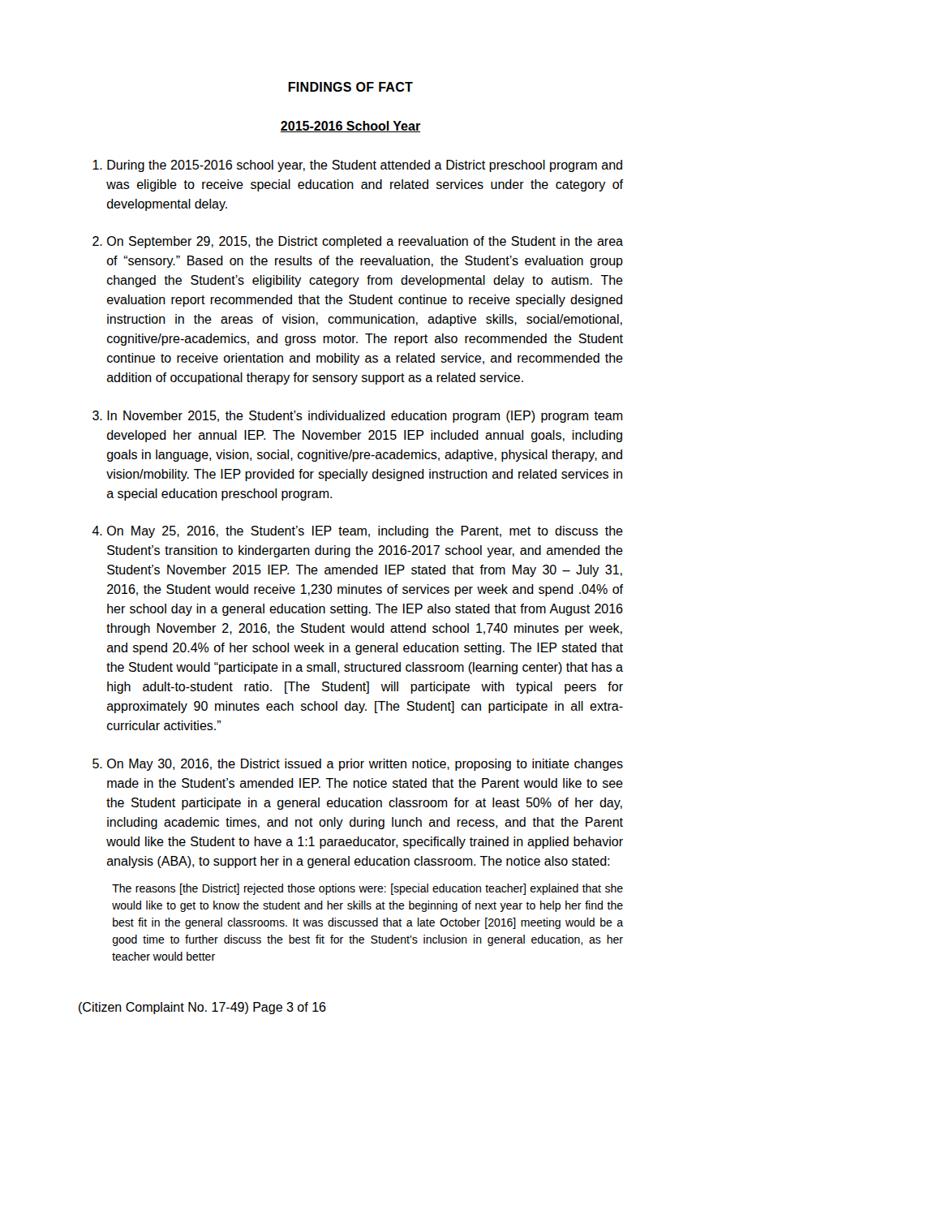FINDINGS OF FACT
2015-2016 School Year
During the 2015-2016 school year, the Student attended a District preschool program and was eligible to receive special education and related services under the category of developmental delay.
On September 29, 2015, the District completed a reevaluation of the Student in the area of “sensory.” Based on the results of the reevaluation, the Student’s evaluation group changed the Student’s eligibility category from developmental delay to autism. The evaluation report recommended that the Student continue to receive specially designed instruction in the areas of vision, communication, adaptive skills, social/emotional, cognitive/pre-academics, and gross motor. The report also recommended the Student continue to receive orientation and mobility as a related service, and recommended the addition of occupational therapy for sensory support as a related service.
In November 2015, the Student’s individualized education program (IEP) program team developed her annual IEP. The November 2015 IEP included annual goals, including goals in language, vision, social, cognitive/pre-academics, adaptive, physical therapy, and vision/mobility. The IEP provided for specially designed instruction and related services in a special education preschool program.
On May 25, 2016, the Student’s IEP team, including the Parent, met to discuss the Student’s transition to kindergarten during the 2016-2017 school year, and amended the Student’s November 2015 IEP. The amended IEP stated that from May 30 – July 31, 2016, the Student would receive 1,230 minutes of services per week and spend .04% of her school day in a general education setting. The IEP also stated that from August 2016 through November 2, 2016, the Student would attend school 1,740 minutes per week, and spend 20.4% of her school week in a general education setting. The IEP stated that the Student would “participate in a small, structured classroom (learning center) that has a high adult-to-student ratio. [The Student] will participate with typical peers for approximately 90 minutes each school day. [The Student] can participate in all extra-curricular activities.”
On May 30, 2016, the District issued a prior written notice, proposing to initiate changes made in the Student’s amended IEP. The notice stated that the Parent would like to see the Student participate in a general education classroom for at least 50% of her day, including academic times, and not only during lunch and recess, and that the Parent would like the Student to have a 1:1 paraeducator, specifically trained in applied behavior analysis (ABA), to support her in a general education classroom. The notice also stated:
The reasons [the District] rejected those options were: [special education teacher] explained that she would like to get to know the student and her skills at the beginning of next year to help her find the best fit in the general classrooms. It was discussed that a late October [2016] meeting would be a good time to further discuss the best fit for the Student’s inclusion in general education, as her teacher would better
(Citizen Complaint No. 17-49) Page 3 of 16